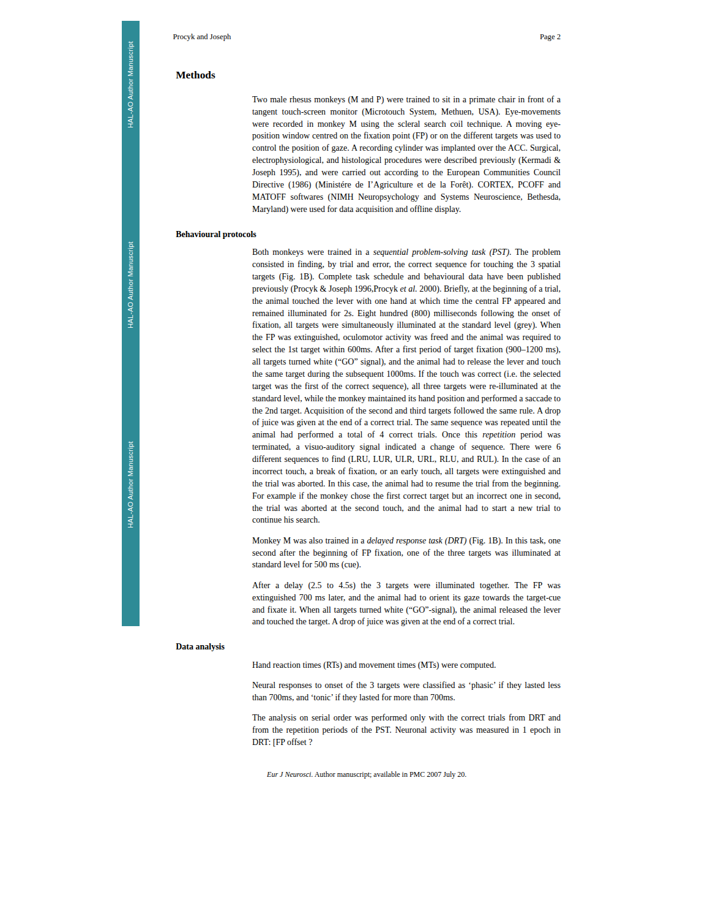HAL-AO Author Manuscript HAL-AO Author Manuscript HAL-AO Author Manuscript
Procyk and Joseph
Page 2
Methods
Two male rhesus monkeys (M and P) were trained to sit in a primate chair in front of a tangent touch-screen monitor (Microtouch System, Methuen, USA). Eye-movements were recorded in monkey M using the scleral search coil technique. A moving eye-position window centred on the fixation point (FP) or on the different targets was used to control the position of gaze. A recording cylinder was implanted over the ACC. Surgical, electrophysiological, and histological procedures were described previously (Kermadi & Joseph 1995), and were carried out according to the European Communities Council Directive (1986) (Ministére de I’Agriculture et de la Forêt). CORTEX, PCOFF and MATOFF softwares (NIMH Neuropsychology and Systems Neuroscience, Bethesda, Maryland) were used for data acquisition and offline display.
Behavioural protocols
Both monkeys were trained in a sequential problem-solving task (PST). The problem consisted in finding, by trial and error, the correct sequence for touching the 3 spatial targets (Fig. 1B). Complete task schedule and behavioural data have been published previously (Procyk & Joseph 1996,Procyk et al. 2000). Briefly, at the beginning of a trial, the animal touched the lever with one hand at which time the central FP appeared and remained illuminated for 2s. Eight hundred (800) milliseconds following the onset of fixation, all targets were simultaneously illuminated at the standard level (grey). When the FP was extinguished, oculomotor activity was freed and the animal was required to select the 1st target within 600ms. After a first period of target fixation (900–1200 ms), all targets turned white (“GO” signal), and the animal had to release the lever and touch the same target during the subsequent 1000ms. If the touch was correct (i.e. the selected target was the first of the correct sequence), all three targets were re-illuminated at the standard level, while the monkey maintained its hand position and performed a saccade to the 2nd target. Acquisition of the second and third targets followed the same rule. A drop of juice was given at the end of a correct trial. The same sequence was repeated until the animal had performed a total of 4 correct trials. Once this repetition period was terminated, a visuo-auditory signal indicated a change of sequence. There were 6 different sequences to find (LRU, LUR, ULR, URL, RLU, and RUL). In the case of an incorrect touch, a break of fixation, or an early touch, all targets were extinguished and the trial was aborted. In this case, the animal had to resume the trial from the beginning. For example if the monkey chose the first correct target but an incorrect one in second, the trial was aborted at the second touch, and the animal had to start a new trial to continue his search.
Monkey M was also trained in a delayed response task (DRT) (Fig. 1B). In this task, one second after the beginning of FP fixation, one of the three targets was illuminated at standard level for 500 ms (cue).
After a delay (2.5 to 4.5s) the 3 targets were illuminated together. The FP was extinguished 700 ms later, and the animal had to orient its gaze towards the target-cue and fixate it. When all targets turned white (“GO”-signal), the animal released the lever and touched the target. A drop of juice was given at the end of a correct trial.
Data analysis
Hand reaction times (RTs) and movement times (MTs) were computed.
Neural responses to onset of the 3 targets were classified as ‘phasic’ if they lasted less than 700ms, and ‘tonic’ if they lasted for more than 700ms.
The analysis on serial order was performed only with the correct trials from DRT and from the repetition periods of the PST. Neuronal activity was measured in 1 epoch in DRT: [FP offset ?
Eur J Neurosci. Author manuscript; available in PMC 2007 July 20.